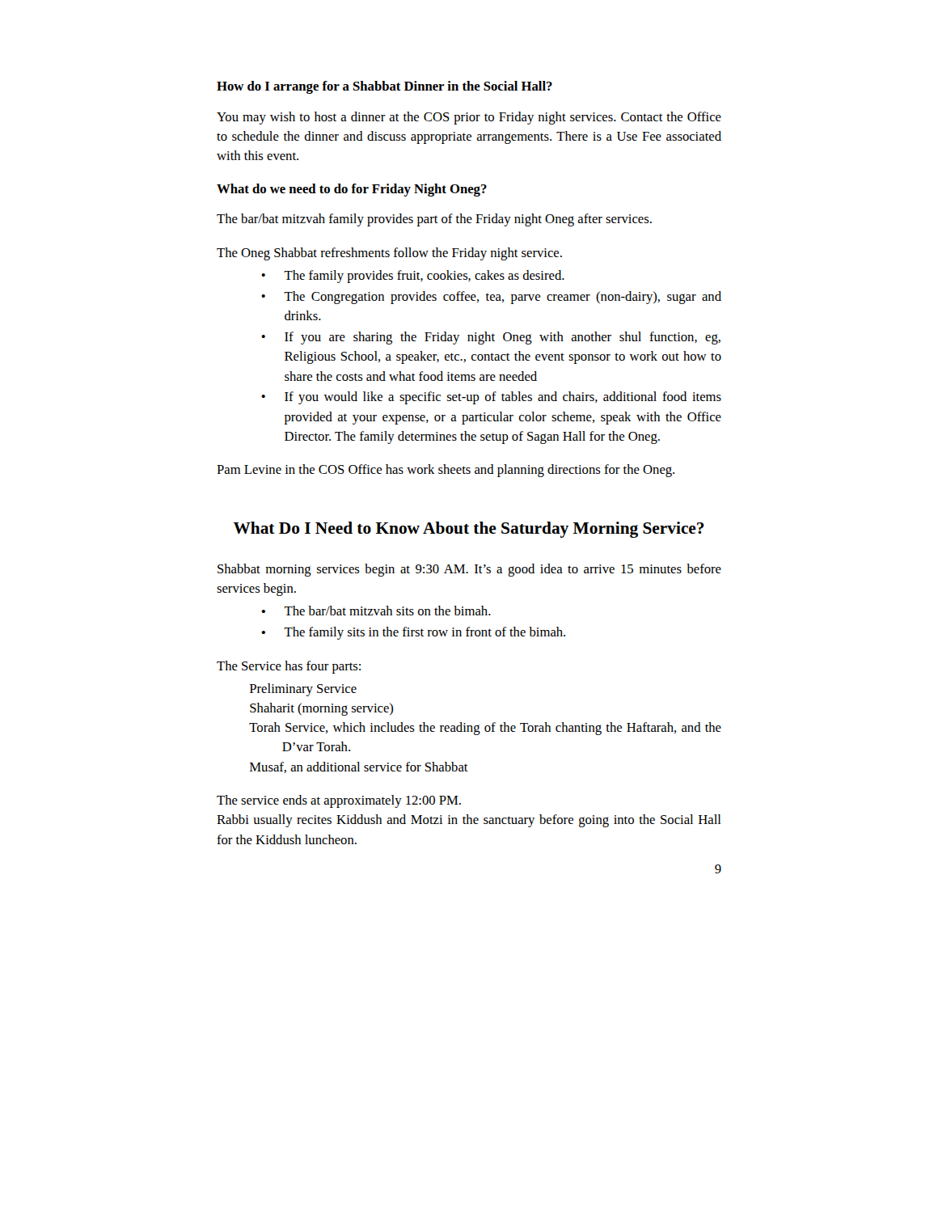How do I arrange for a Shabbat Dinner in the Social Hall?
You may wish to host a dinner at the COS prior to Friday night services. Contact the Office to schedule the dinner and discuss appropriate arrangements. There is a Use Fee associated with this event.
What do we need to do for Friday Night Oneg?
The bar/bat mitzvah family provides part of the Friday night Oneg after services.
The Oneg Shabbat refreshments follow the Friday night service.
The family provides fruit, cookies, cakes as desired.
The Congregation provides coffee, tea, parve creamer (non-dairy), sugar and drinks.
If you are sharing the Friday night Oneg with another shul function, eg, Religious School, a speaker, etc., contact the event sponsor to work out how to share the costs and what food items are needed
If you would like a specific set-up of tables and chairs, additional food items provided at your expense, or a particular color scheme, speak with the Office Director. The family determines the setup of Sagan Hall for the Oneg.
Pam Levine in the COS Office has work sheets and planning directions for the Oneg.
What Do I Need to Know About the Saturday Morning Service?
Shabbat morning services begin at 9:30 AM. It’s a good idea to arrive 15 minutes before services begin.
The bar/bat mitzvah sits on the bimah.
The family sits in the first row in front of the bimah.
The Service has four parts:
Preliminary Service
Shaharit (morning service)
Torah Service, which includes the reading of the Torah chanting the Haftarah, and the D’var Torah.
Musaf, an additional service for Shabbat
The service ends at approximately 12:00 PM.
Rabbi usually recites Kiddush and Motzi in the sanctuary before going into the Social Hall for the Kiddush luncheon.
9